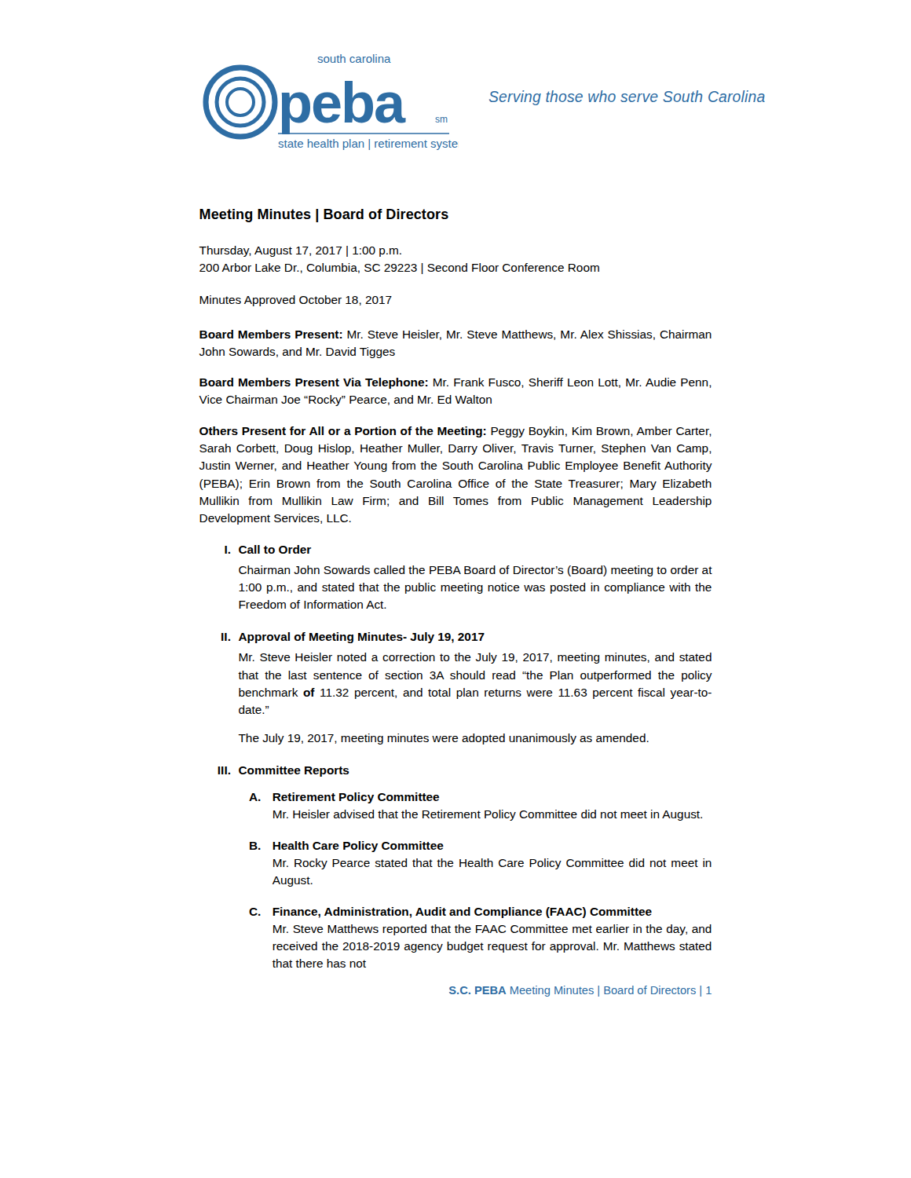south carolina peba sm state health plan | retirement systems
Serving those who serve South Carolina
Meeting Minutes | Board of Directors
Thursday, August 17, 2017 | 1:00 p.m.
200 Arbor Lake Dr., Columbia, SC 29223 | Second Floor Conference Room
Minutes Approved October 18, 2017
Board Members Present: Mr. Steve Heisler, Mr. Steve Matthews, Mr. Alex Shissias, Chairman John Sowards, and Mr. David Tigges
Board Members Present Via Telephone: Mr. Frank Fusco, Sheriff Leon Lott, Mr. Audie Penn, Vice Chairman Joe “Rocky” Pearce, and Mr. Ed Walton
Others Present for All or a Portion of the Meeting: Peggy Boykin, Kim Brown, Amber Carter, Sarah Corbett, Doug Hislop, Heather Muller, Darry Oliver, Travis Turner, Stephen Van Camp, Justin Werner, and Heather Young from the South Carolina Public Employee Benefit Authority (PEBA); Erin Brown from the South Carolina Office of the State Treasurer; Mary Elizabeth Mullikin from Mullikin Law Firm; and Bill Tomes from Public Management Leadership Development Services, LLC.
Call to Order
Chairman John Sowards called the PEBA Board of Director’s (Board) meeting to order at 1:00 p.m., and stated that the public meeting notice was posted in compliance with the Freedom of Information Act.
Approval of Meeting Minutes- July 19, 2017
Mr. Steve Heisler noted a correction to the July 19, 2017, meeting minutes, and stated that the last sentence of section 3A should read “the Plan outperformed the policy benchmark of 11.32 percent, and total plan returns were 11.63 percent fiscal year-to-date.”
The July 19, 2017, meeting minutes were adopted unanimously as amended.
Committee Reports
Retirement Policy Committee
Mr. Heisler advised that the Retirement Policy Committee did not meet in August.
Health Care Policy Committee
Mr. Rocky Pearce stated that the Health Care Policy Committee did not meet in August.
Finance, Administration, Audit and Compliance (FAAC) Committee
Mr. Steve Matthews reported that the FAAC Committee met earlier in the day, and received the 2018-2019 agency budget request for approval. Mr. Matthews stated that there has not
S.C. PEBA Meeting Minutes | Board of Directors | 1